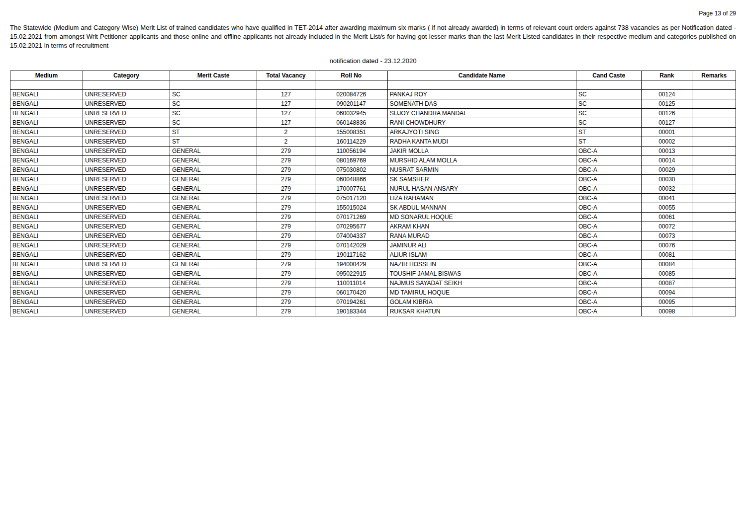Page 13 of 29
The Statewide (Medium and Category Wise) Merit List of trained candidates who have qualified in TET-2014 after awarding maximum six marks ( if not already awarded) in terms of relevant court orders against 738 vacancies as per Notification dated - 15.02.2021 from amongst Writ Petitioner applicants and those online and offline applicants not already included in the Merit List/s for having got lesser marks than the last Merit Listed candidates in their respective medium and categories published on 15.02.2021 in terms of recruitment
notification dated - 23.12.2020
| Medium | Category | Merit Caste | Total Vacancy | Roll No | Candidate Name | Cand Caste | Rank | Remarks |
| --- | --- | --- | --- | --- | --- | --- | --- | --- |
| BENGALI | UNRESERVED | SC | 127 | 020084726 | PANKAJ ROY | SC | 00124 | |
| BENGALI | UNRESERVED | SC | 127 | 090201147 | SOMENATH DAS | SC | 00125 | |
| BENGALI | UNRESERVED | SC | 127 | 060032945 | SUJOY CHANDRA MANDAL | SC | 00126 | |
| BENGALI | UNRESERVED | SC | 127 | 060148836 | RANI CHOWDHURY | SC | 00127 | |
| BENGALI | UNRESERVED | ST | 2 | 155008351 | ARKAJYOTI SING | ST | 00001 | |
| BENGALI | UNRESERVED | ST | 2 | 160114229 | RADHA KANTA MUDI | ST | 00002 | |
| BENGALI | UNRESERVED | GENERAL | 279 | 110056194 | JAKIR MOLLA | OBC-A | 00013 | |
| BENGALI | UNRESERVED | GENERAL | 279 | 080169769 | MURSHID ALAM MOLLA | OBC-A | 00014 | |
| BENGALI | UNRESERVED | GENERAL | 279 | 075030802 | NUSRAT SARMIN | OBC-A | 00029 | |
| BENGALI | UNRESERVED | GENERAL | 279 | 060048866 | SK SAMSHER | OBC-A | 00030 | |
| BENGALI | UNRESERVED | GENERAL | 279 | 170007761 | NURUL HASAN ANSARY | OBC-A | 00032 | |
| BENGALI | UNRESERVED | GENERAL | 279 | 075017120 | LIZA RAHAMAN | OBC-A | 00041 | |
| BENGALI | UNRESERVED | GENERAL | 279 | 155015024 | SK ABDUL MANNAN | OBC-A | 00055 | |
| BENGALI | UNRESERVED | GENERAL | 279 | 070171269 | MD SONARUL HOQUE | OBC-A | 00061 | |
| BENGALI | UNRESERVED | GENERAL | 279 | 070295677 | AKRAM KHAN | OBC-A | 00072 | |
| BENGALI | UNRESERVED | GENERAL | 279 | 074004337 | RANA MURAD | OBC-A | 00073 | |
| BENGALI | UNRESERVED | GENERAL | 279 | 070142029 | JAMINUR ALI | OBC-A | 00076 | |
| BENGALI | UNRESERVED | GENERAL | 279 | 190117162 | ALIUR ISLAM | OBC-A | 00081 | |
| BENGALI | UNRESERVED | GENERAL | 279 | 194000429 | NAZIR HOSSEIN | OBC-A | 00084 | |
| BENGALI | UNRESERVED | GENERAL | 279 | 095022915 | TOUSHIF JAMAL BISWAS | OBC-A | 00085 | |
| BENGALI | UNRESERVED | GENERAL | 279 | 110011014 | NAJMUS SAYADAT SEIKH | OBC-A | 00087 | |
| BENGALI | UNRESERVED | GENERAL | 279 | 060170420 | MD TAMIRUL HOQUE | OBC-A | 00094 | |
| BENGALI | UNRESERVED | GENERAL | 279 | 070194261 | GOLAM KIBRIA | OBC-A | 00095 | |
| BENGALI | UNRESERVED | GENERAL | 279 | 190183344 | RUKSAR KHATUN | OBC-A | 00098 | |